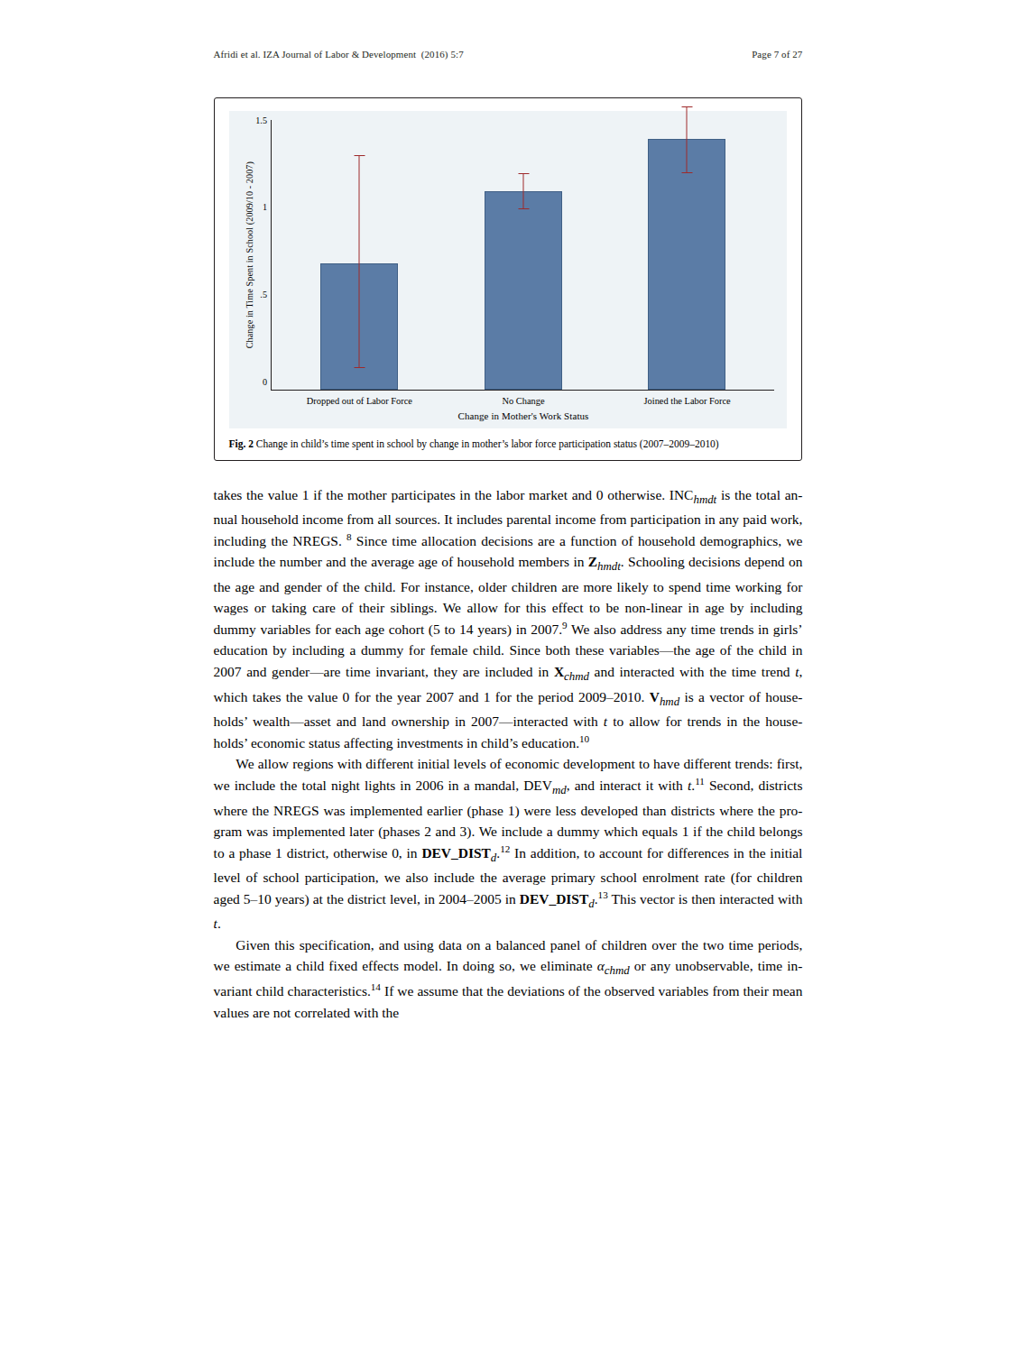Afridi et al. IZA Journal of Labor & Development (2016) 5:7
Page 7 of 27
Change in Time Spent in School (2009/10 - 2007)
1.5 1 .5 0
Dropped out of Labor Force No Change Joined the Labor Force
Change in Mother's Work Status
Fig. 2 Change in child’s time spent in school by change in mother’s labor force participation status (2007–2009–2010)
takes the value 1 if the mother participates in the labor market and 0 otherwise. INChmdt is the total annual household income from all sources. It includes parental income from participation in any paid work, including the NREGS. 8 Since time allocation decisions are a function of household demographics, we include the number and the average age of household members in Zhmdt. Schooling decisions depend on the age and gender of the child. For instance, older children are more likely to spend time working for wages or taking care of their siblings. We allow for this effect to be non-linear in age by including dummy variables for each age cohort (5 to 14 years) in 2007.9 We also address any time trends in girls’ education by including a dummy for female child. Since both these variables—the age of the child in 2007 and gender—are time invariant, they are included in Xchmd and interacted with the time trend t, which takes the value 0 for the year 2007 and 1 for the period 2009–2010. Vhmd is a vector of households’ wealth—asset and land ownership in 2007—interacted with t to allow for trends in the households’ economic status affecting investments in child’s education.10
We allow regions with different initial levels of economic development to have different trends: first, we include the total night lights in 2006 in a mandal, DEVmd, and interact it with t.11 Second, districts where the NREGS was implemented earlier (phase 1) were less developed than districts where the program was implemented later (phases 2 and 3). We include a dummy which equals 1 if the child belongs to a phase 1 district, otherwise 0, in DEV_DISTd.12 In addition, to account for differences in the initial level of school participation, we also include the average primary school enrolment rate (for children aged 5–10 years) at the district level, in 2004–2005 in DEV_DISTd.13 This vector is then interacted with t.
Given this specification, and using data on a balanced panel of children over the two time periods, we estimate a child fixed effects model. In doing so, we eliminate αchmd or any unobservable, time invariant child characteristics.14 If we assume that the deviations of the observed variables from their mean values are not correlated with the